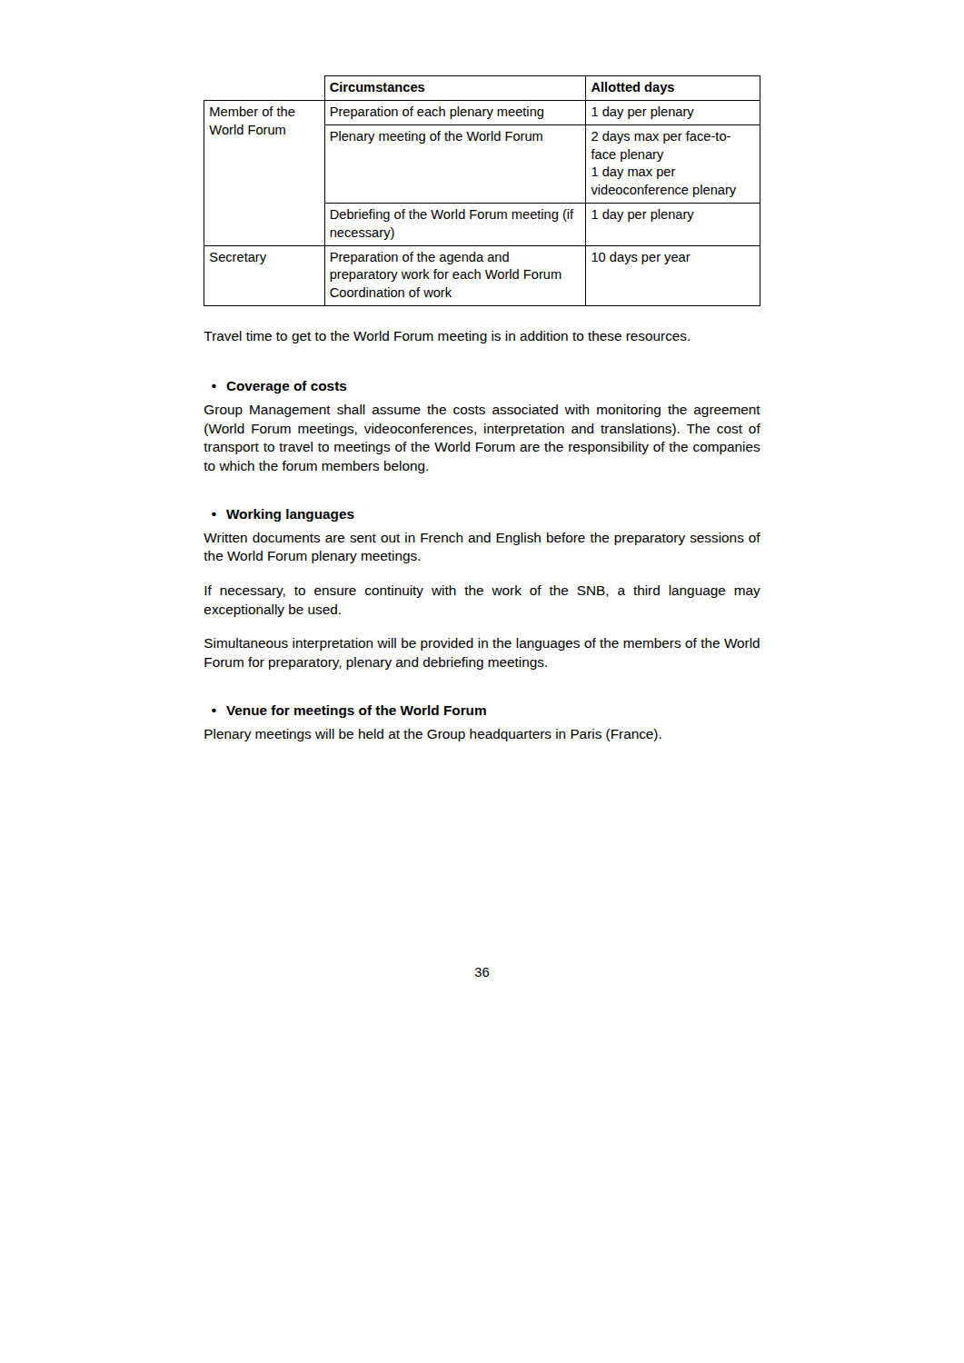| | Circumstances | Allotted days |
| Member of the World Forum | Preparation of each plenary meeting | 1 day per plenary |
| Plenary meeting of the World Forum | 2 days max per face-to-face plenary 1 day max per videoconference plenary |
| Debriefing of the World Forum meeting (if necessary) | 1 day per plenary |
| Secretary | Preparation of the agenda and preparatory work for each World Forum Coordination of work | 10 days per year |
Travel time to get to the World Forum meeting is in addition to these resources.
Coverage of costs
Group Management shall assume the costs associated with monitoring the agreement (World Forum meetings, videoconferences, interpretation and translations). The cost of transport to travel to meetings of the World Forum are the responsibility of the companies to which the forum members belong.
Working languages
Written documents are sent out in French and English before the preparatory sessions of the World Forum plenary meetings.
If necessary, to ensure continuity with the work of the SNB, a third language may exceptionally be used.
Simultaneous interpretation will be provided in the languages of the members of the World Forum for preparatory, plenary and debriefing meetings.
Venue for meetings of the World Forum
Plenary meetings will be held at the Group headquarters in Paris (France).
36